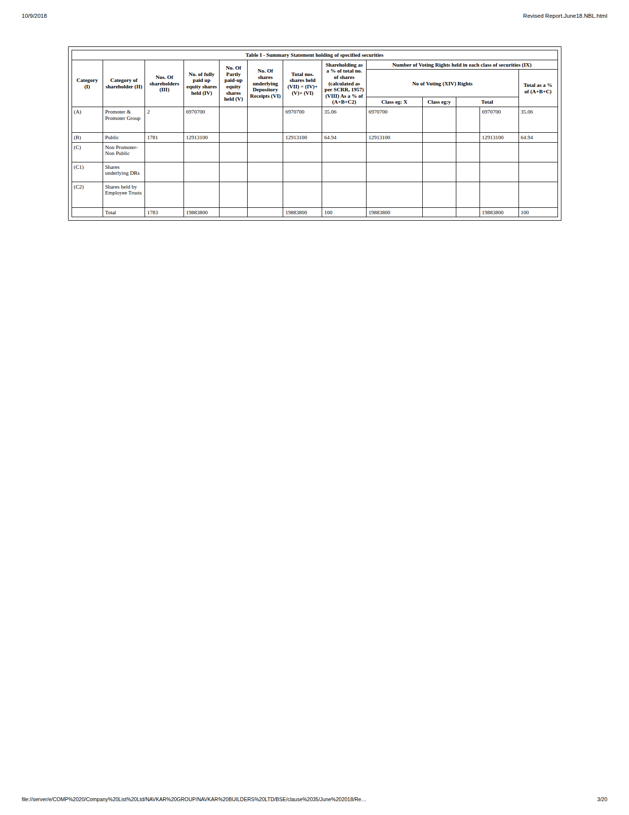10/9/2018
Revised Report.June18.NBL.html
| Table I - Summary Statement holding of specified securities |
| Category (I) | Category of shareholder (II) | Nos. Of shareholders (III) | No. of fully paid up equity shares held (IV) | No. Of Partly paid-up equity shares held (V) | No. Of shares underlying Depository Receipts (VI) | Total nos. shares held (VII) = (IV)+ (V)+ (VI) | Shareholding as a % of total no. of shares (calculated as per SCRR, 1957) (VIII) As a % of (A+B+C2) | Number of Voting Rights held in each class of securities (IX) |
| No of Voting (XIV) Rights | Total as a % of (A+B+C) |
| Class eg: X | Class eg:y | Total |
| (A) | Promoter & Promoter Group | 2 | 6970700 | | | 6970700 | 35.06 | 6970700 | | | 6970700 | 35.06 |
| (B) | Public | 1781 | 12913100 | | | 12913100 | 64.94 | 12913100 | | | 12913100 | 64.94 |
| (C) | Non Promoter- Non Public | | | | | | | | | | | |
| (C1) | Shares underlying DRs | | | | | | | | | | | |
| (C2) | Shares held by Employee Trusts | | | | | | | | | | | |
| | Total | 1783 | 19883800 | | | 19883800 | 100 | 19883800 | | | 19883800 | 100 |
file://server/e/COMP%2020/Company%20List%20Ltd/NAVKAR%20GROUP/NAVKAR%20BUILDERS%20LTD/BSE/clause%2035/June%202018/Re…
3/20